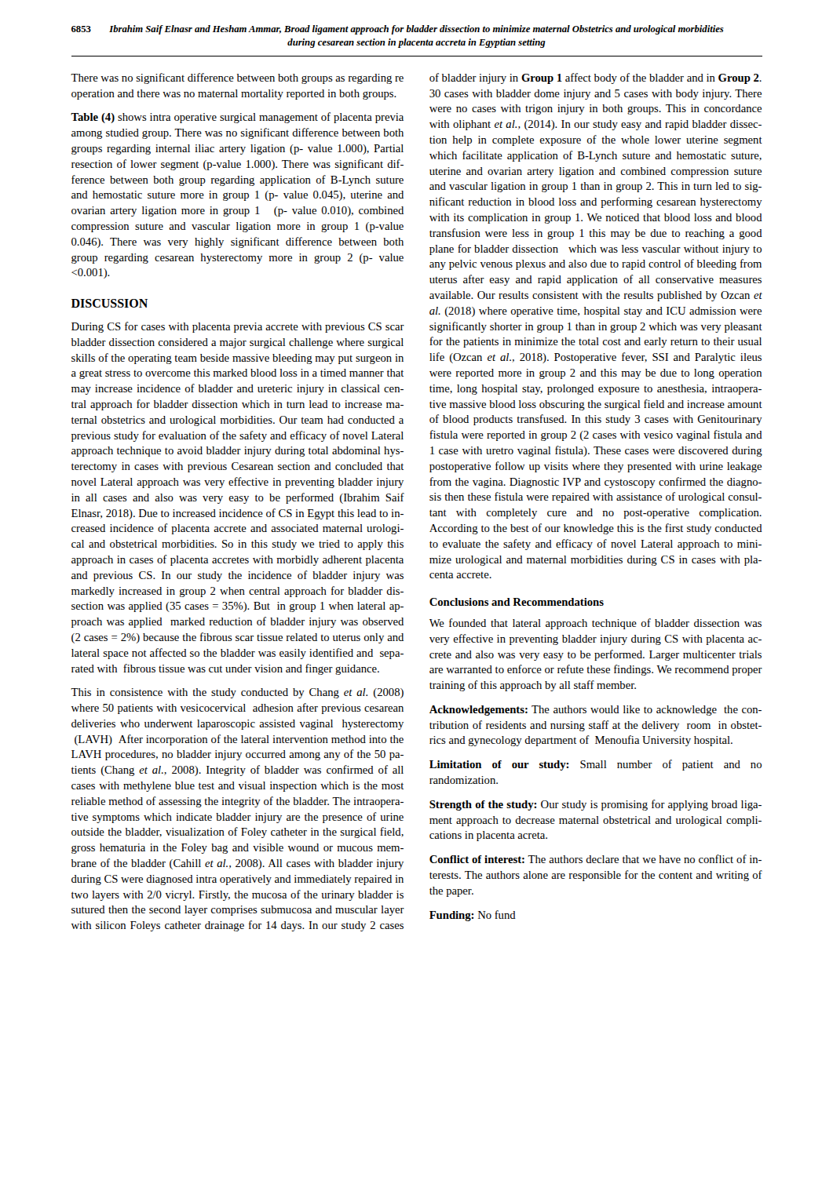6853 Ibrahim Saif Elnasr and Hesham Ammar, Broad ligament approach for bladder dissection to minimize maternal Obstetrics and urological morbidities during cesarean section in placenta accreta in Egyptian setting
There was no significant difference between both groups as regarding re operation and there was no maternal mortality reported in both groups.
Table (4) shows intra operative surgical management of placenta previa among studied group. There was no significant difference between both groups regarding internal iliac artery ligation (p- value 1.000), Partial resection of lower segment (p-value 1.000). There was significant difference between both group regarding application of B-Lynch suture and hemostatic suture more in group 1 (p- value 0.045), uterine and ovarian artery ligation more in group 1 (p- value 0.010), combined compression suture and vascular ligation more in group 1 (p-value 0.046). There was very highly significant difference between both group regarding cesarean hysterectomy more in group 2 (p- value <0.001).
DISCUSSION
During CS for cases with placenta previa accrete with previous CS scar bladder dissection considered a major surgical challenge where surgical skills of the operating team beside massive bleeding may put surgeon in a great stress to overcome this marked blood loss in a timed manner that may increase incidence of bladder and ureteric injury in classical central approach for bladder dissection which in turn lead to increase maternal obstetrics and urological morbidities. Our team had conducted a previous study for evaluation of the safety and efficacy of novel Lateral approach technique to avoid bladder injury during total abdominal hysterectomy in cases with previous Cesarean section and concluded that novel Lateral approach was very effective in preventing bladder injury in all cases and also was very easy to be performed (Ibrahim Saif Elnasr, 2018). Due to increased incidence of CS in Egypt this lead to increased incidence of placenta accrete and associated maternal urological and obstetrical morbidities. So in this study we tried to apply this approach in cases of placenta accretes with morbidly adherent placenta and previous CS. In our study the incidence of bladder injury was markedly increased in group 2 when central approach for bladder dissection was applied (35 cases = 35%). But in group 1 when lateral approach was applied marked reduction of bladder injury was observed (2 cases = 2%) because the fibrous scar tissue related to uterus only and lateral space not affected so the bladder was easily identified and separated with fibrous tissue was cut under vision and finger guidance.
This in consistence with the study conducted by Chang et al. (2008) where 50 patients with vesicocervical adhesion after previous cesarean deliveries who underwent laparoscopic assisted vaginal hysterectomy (LAVH) After incorporation of the lateral intervention method into the LAVH procedures, no bladder injury occurred among any of the 50 patients (Chang et al., 2008). Integrity of bladder was confirmed of all cases with methylene blue test and visual inspection which is the most reliable method of assessing the integrity of the bladder. The intraoperative symptoms which indicate bladder injury are the presence of urine outside the bladder, visualization of Foley catheter in the surgical field, gross hematuria in the Foley bag and visible wound or mucous membrane of the bladder (Cahill et al., 2008). All cases with bladder injury during CS were diagnosed intra operatively and immediately repaired in two layers with 2/0 vicryl. Firstly, the mucosa of the urinary bladder is sutured then the second layer comprises submucosa and muscular layer with silicon Foleys catheter drainage for 14 days. In our study 2 cases of bladder injury in Group 1 affect body of the bladder and in Group 2. 30 cases with bladder dome injury and 5 cases with body injury. There were no cases with trigon injury in both groups. This in concordance with oliphant et al., (2014). In our study easy and rapid bladder dissection help in complete exposure of the whole lower uterine segment which facilitate application of B-Lynch suture and hemostatic suture, uterine and ovarian artery ligation and combined compression suture and vascular ligation in group 1 than in group 2. This in turn led to significant reduction in blood loss and performing cesarean hysterectomy with its complication in group 1. We noticed that blood loss and blood transfusion were less in group 1 this may be due to reaching a good plane for bladder dissection which was less vascular without injury to any pelvic venous plexus and also due to rapid control of bleeding from uterus after easy and rapid application of all conservative measures available. Our results consistent with the results published by Ozcan et al. (2018) where operative time, hospital stay and ICU admission were significantly shorter in group 1 than in group 2 which was very pleasant for the patients in minimize the total cost and early return to their usual life (Ozcan et al., 2018). Postoperative fever, SSI and Paralytic ileus were reported more in group 2 and this may be due to long operation time, long hospital stay, prolonged exposure to anesthesia, intraoperative massive blood loss obscuring the surgical field and increase amount of blood products transfused. In this study 3 cases with Genitourinary fistula were reported in group 2 (2 cases with vesico vaginal fistula and 1 case with uretro vaginal fistula). These cases were discovered during postoperative follow up visits where they presented with urine leakage from the vagina. Diagnostic IVP and cystoscopy confirmed the diagnosis then these fistula were repaired with assistance of urological consultant with completely cure and no post-operative complication. According to the best of our knowledge this is the first study conducted to evaluate the safety and efficacy of novel Lateral approach to minimize urological and maternal morbidities during CS in cases with placenta accrete.
Conclusions and Recommendations
We founded that lateral approach technique of bladder dissection was very effective in preventing bladder injury during CS with placenta accrete and also was very easy to be performed. Larger multicenter trials are warranted to enforce or refute these findings. We recommend proper training of this approach by all staff member.
Acknowledgements: The authors would like to acknowledge the contribution of residents and nursing staff at the delivery room in obstetrics and gynecology department of Menoufia University hospital.
Limitation of our study: Small number of patient and no randomization.
Strength of the study: Our study is promising for applying broad ligament approach to decrease maternal obstetrical and urological complications in placenta acreta.
Conflict of interest: The authors declare that we have no conflict of interests. The authors alone are responsible for the content and writing of the paper.
Funding: No fund